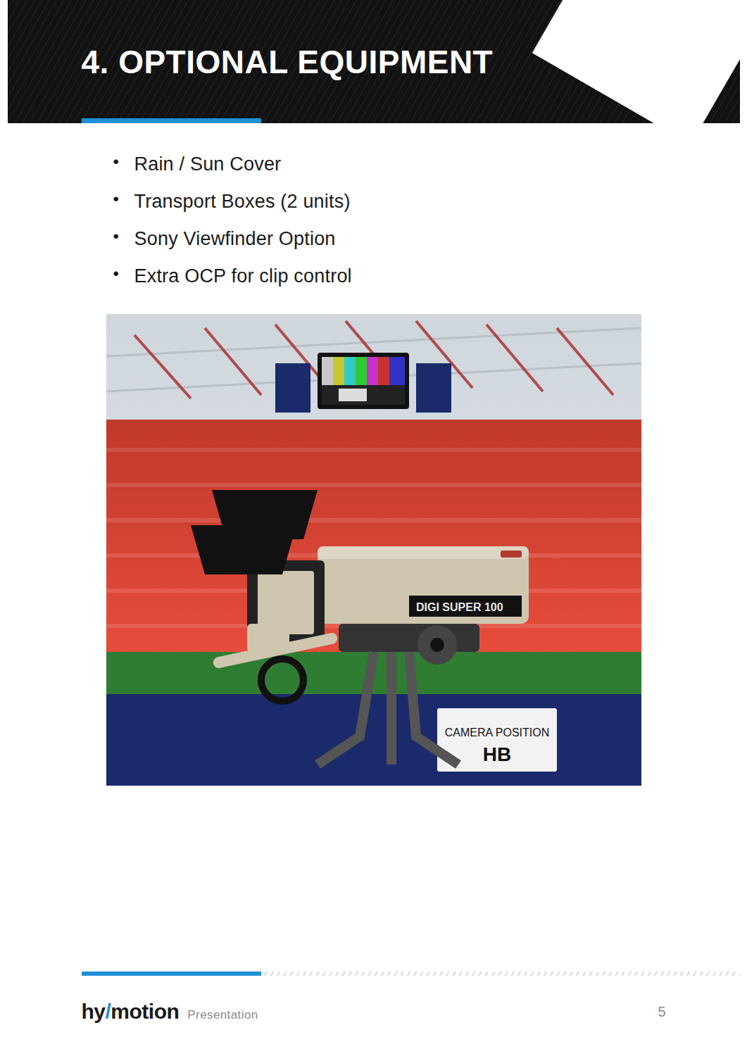4. Optional Equipment
Rain / Sun Cover
Transport Boxes (2 units)
Sony Viewfinder Option
Extra OCP for clip control
hy/motion Presentation
5